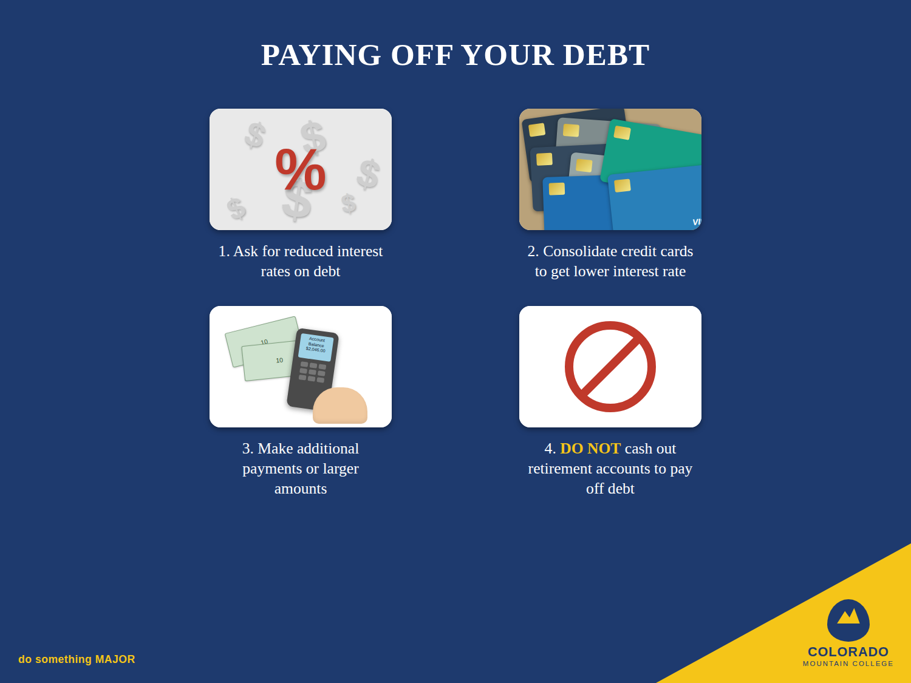PAYING OFF YOUR DEBT
$ $ % $ $ $ $
1. Ask for reduced interest rates on debt
VISA
VISA
VISA
VISA
2. Consolidate credit cards to get lower interest rate
10
10
Account
Balance
$2,046.00
3. Make additional payments or larger amounts
4. DO NOT cash out retirement accounts to pay off debt
do something MAJOR
COLORADO
MOUNTAIN COLLEGE